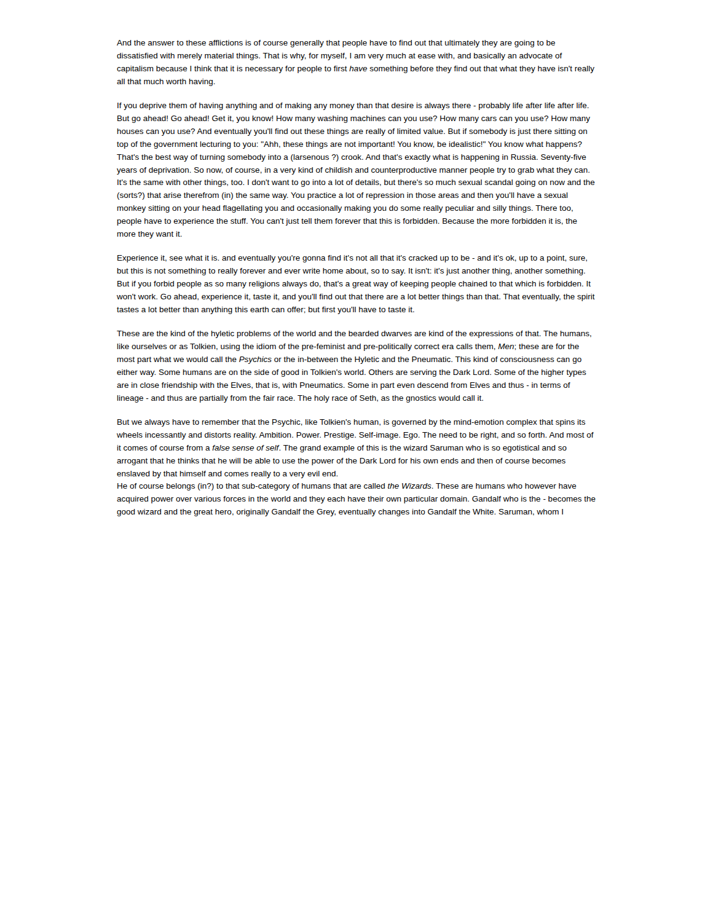And the answer to these afflictions is of course generally that people have to find out that ultimately they are going to be dissatisfied with merely material things. That is why, for myself, I am very much at ease with, and basically an advocate of capitalism because I think that it is necessary for people to first have something before they find out that what they have isn't really all that much worth having.
If you deprive them of having anything and of making any money than that desire is always there - probably life after life after life. But go ahead! Go ahead! Get it, you know! How many washing machines can you use? How many cars can you use? How many houses can you use? And eventually you'll find out these things are really of limited value. But if somebody is just there sitting on top of the government lecturing to you: "Ahh, these things are not important! You know, be idealistic!" You know what happens? That's the best way of turning somebody into a (larsenous ?) crook. And that's exactly what is happening in Russia. Seventy-five years of deprivation. So now, of course, in a very kind of childish and counterproductive manner people try to grab what they can. It's the same with other things, too. I don't want to go into a lot of details, but there's so much sexual scandal going on now and the (sorts?) that arise therefrom (in) the same way. You practice a lot of repression in those areas and then you'll have a sexual monkey sitting on your head flagellating you and occasionally making you do some really peculiar and silly things. There too, people have to experience the stuff. You can't just tell them forever that this is forbidden. Because the more forbidden it is, the more they want it.
Experience it, see what it is. and eventually you're gonna find it's not all that it's cracked up to be - and it's ok, up to a point, sure, but this is not something to really forever and ever write home about, so to say. It isn't: it's just another thing, another something. But if you forbid people as so many religions always do, that's a great way of keeping people chained to that which is forbidden. It won't work. Go ahead, experience it, taste it, and you'll find out that there are a lot better things than that. That eventually, the spirit tastes a lot better than anything this earth can offer; but first you'll have to taste it.
These are the kind of the hyletic problems of the world and the bearded dwarves are kind of the expressions of that. The humans, like ourselves or as Tolkien, using the idiom of the pre-feminist and pre-politically correct era calls them, Men; these are for the most part what we would call the Psychics or the in-between the Hyletic and the Pneumatic. This kind of consciousness can go either way. Some humans are on the side of good in Tolkien's world. Others are serving the Dark Lord. Some of the higher types are in close friendship with the Elves, that is, with Pneumatics. Some in part even descend from Elves and thus - in terms of lineage - and thus are partially from the fair race. The holy race of Seth, as the gnostics would call it.
But we always have to remember that the Psychic, like Tolkien's human, is governed by the mind-emotion complex that spins its wheels incessantly and distorts reality. Ambition. Power. Prestige. Self-image. Ego. The need to be right, and so forth. And most of it comes of course from a false sense of self. The grand example of this is the wizard Saruman who is so egotistical and so arrogant that he thinks that he will be able to use the power of the Dark Lord for his own ends and then of course becomes enslaved by that himself and comes really to a very evil end.
He of course belongs (in?) to that sub-category of humans that are called the Wizards. These are humans who however have acquired power over various forces in the world and they each have their own particular domain. Gandalf who is the - becomes the good wizard and the great hero, originally Gandalf the Grey, eventually changes into Gandalf the White. Saruman, whom I